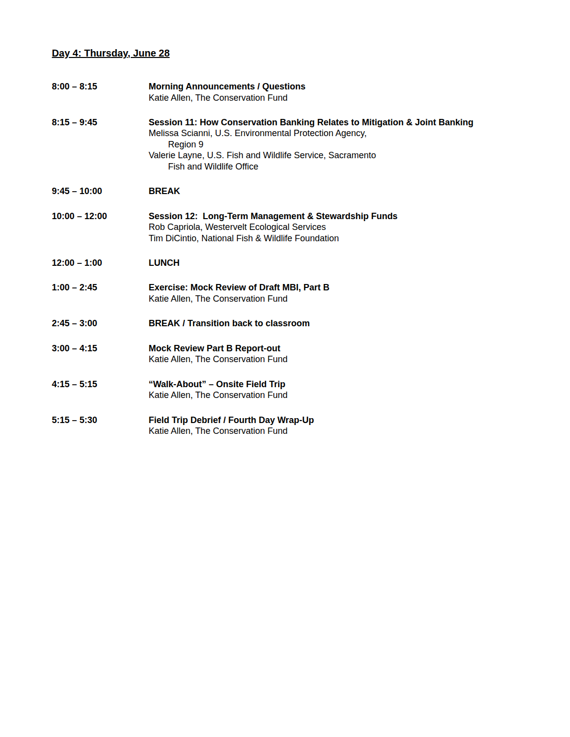Day 4: Thursday, June 28
| 8:00 – 8:15 | Morning Announcements / Questions Katie Allen, The Conservation Fund |
| 8:15 – 9:45 | Session 11: How Conservation Banking Relates to Mitigation & Joint Banking Melissa Scianni, U.S. Environmental Protection Agency, Region 9 Valerie Layne, U.S. Fish and Wildlife Service, Sacramento Fish and Wildlife Office |
| 9:45 – 10:00 | BREAK |
| 10:00 – 12:00 | Session 12: Long-Term Management & Stewardship Funds Rob Capriola, Westervelt Ecological Services Tim DiCintio, National Fish & Wildlife Foundation |
| 12:00 – 1:00 | LUNCH |
| 1:00 – 2:45 | Exercise: Mock Review of Draft MBI, Part B Katie Allen, The Conservation Fund |
| 2:45 – 3:00 | BREAK / Transition back to classroom |
| 3:00 – 4:15 | Mock Review Part B Report-out Katie Allen, The Conservation Fund |
| 4:15 – 5:15 | “Walk-About” – Onsite Field Trip Katie Allen, The Conservation Fund |
| 5:15 – 5:30 | Field Trip Debrief / Fourth Day Wrap-Up Katie Allen, The Conservation Fund |